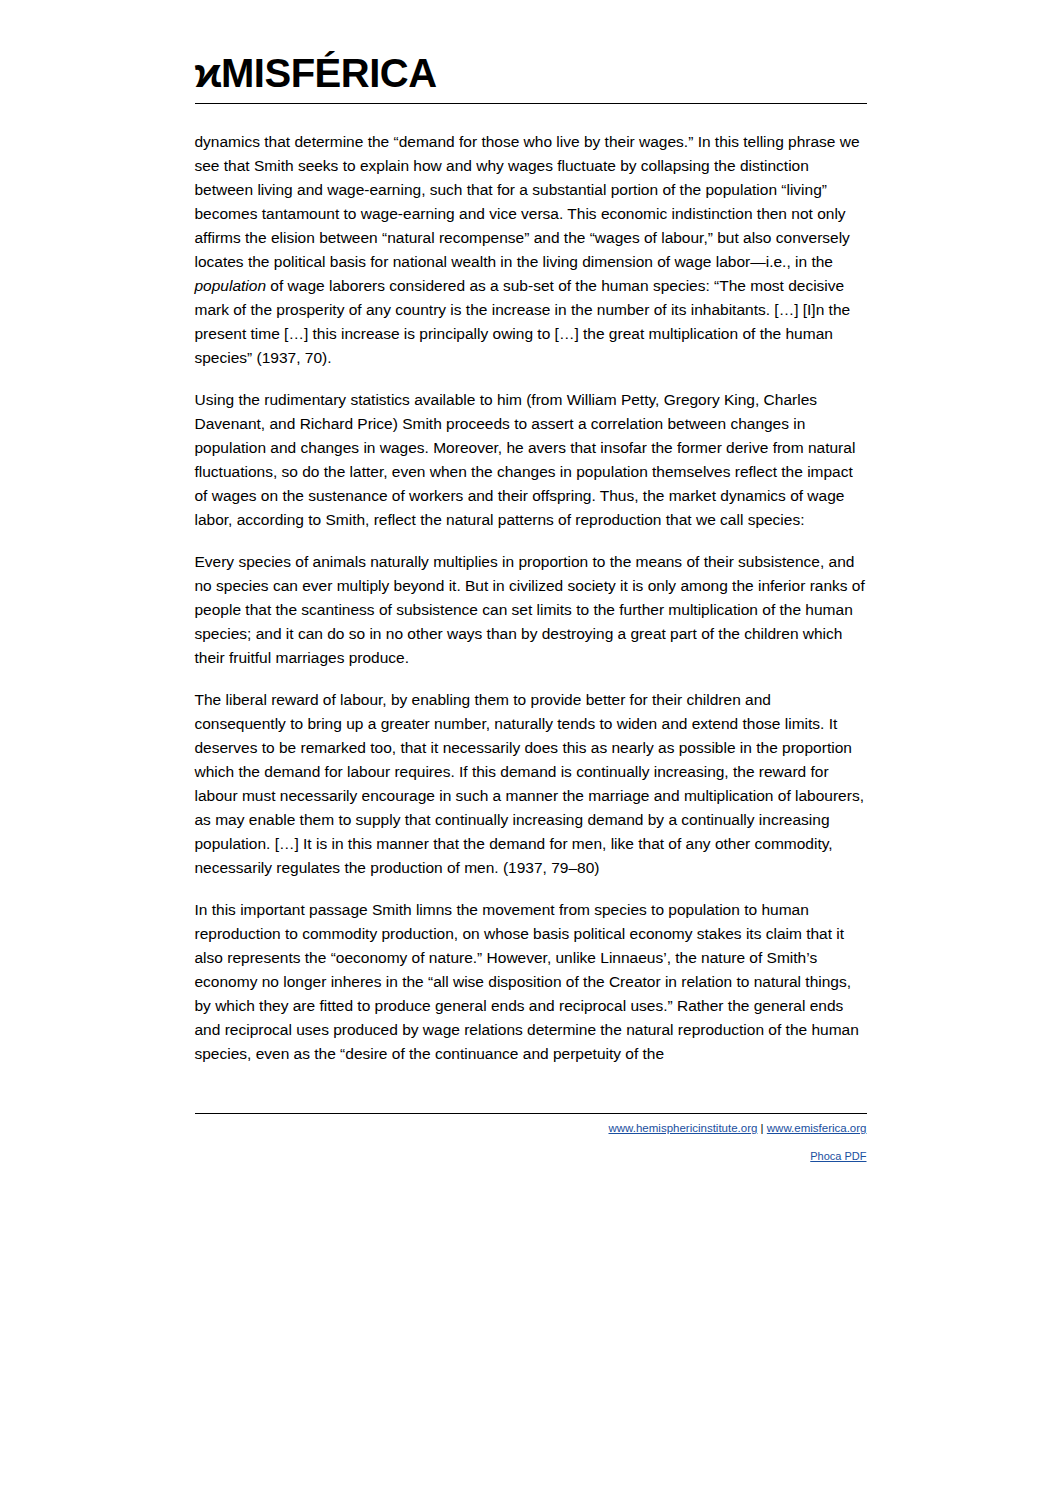ϰMISFÉRICA
dynamics that determine the “demand for those who live by their wages.” In this telling phrase we see that Smith seeks to explain how and why wages fluctuate by collapsing the distinction between living and wage-earning, such that for a substantial portion of the population “living” becomes tantamount to wage-earning and vice versa. This economic indistinction then not only affirms the elision between “natural recompense” and the “wages of labour,” but also conversely locates the political basis for national wealth in the living dimension of wage labor—i.e., in the population of wage laborers considered as a sub-set of the human species: “The most decisive mark of the prosperity of any country is the increase in the number of its inhabitants. […] [I]n the present time […] this increase is principally owing to […] the great multiplication of the human species” (1937, 70).
Using the rudimentary statistics available to him (from William Petty, Gregory King, Charles Davenant, and Richard Price) Smith proceeds to assert a correlation between changes in population and changes in wages. Moreover, he avers that insofar the former derive from natural fluctuations, so do the latter, even when the changes in population themselves reflect the impact of wages on the sustenance of workers and their offspring. Thus, the market dynamics of wage labor, according to Smith, reflect the natural patterns of reproduction that we call species:
Every species of animals naturally multiplies in proportion to the means of their subsistence, and no species can ever multiply beyond it. But in civilized society it is only among the inferior ranks of people that the scantiness of subsistence can set limits to the further multiplication of the human species; and it can do so in no other ways than by destroying a great part of the children which their fruitful marriages produce.
The liberal reward of labour, by enabling them to provide better for their children and consequently to bring up a greater number, naturally tends to widen and extend those limits. It deserves to be remarked too, that it necessarily does this as nearly as possible in the proportion which the demand for labour requires. If this demand is continually increasing, the reward for labour must necessarily encourage in such a manner the marriage and multiplication of labourers, as may enable them to supply that continually increasing demand by a continually increasing population. […] It is in this manner that the demand for men, like that of any other commodity, necessarily regulates the production of men. (1937, 79–80)
In this important passage Smith limns the movement from species to population to human reproduction to commodity production, on whose basis political economy stakes its claim that it also represents the “oeconomy of nature.” However, unlike Linnaeus’, the nature of Smith’s economy no longer inheres in the “all wise disposition of the Creator in relation to natural things, by which they are fitted to produce general ends and reciprocal uses.” Rather the general ends and reciprocal uses produced by wage relations determine the natural reproduction of the human species, even as the “desire of the continuance and perpetuity of the
www.hemisphericinstitute.org | www.emisferica.org
Phoca PDF